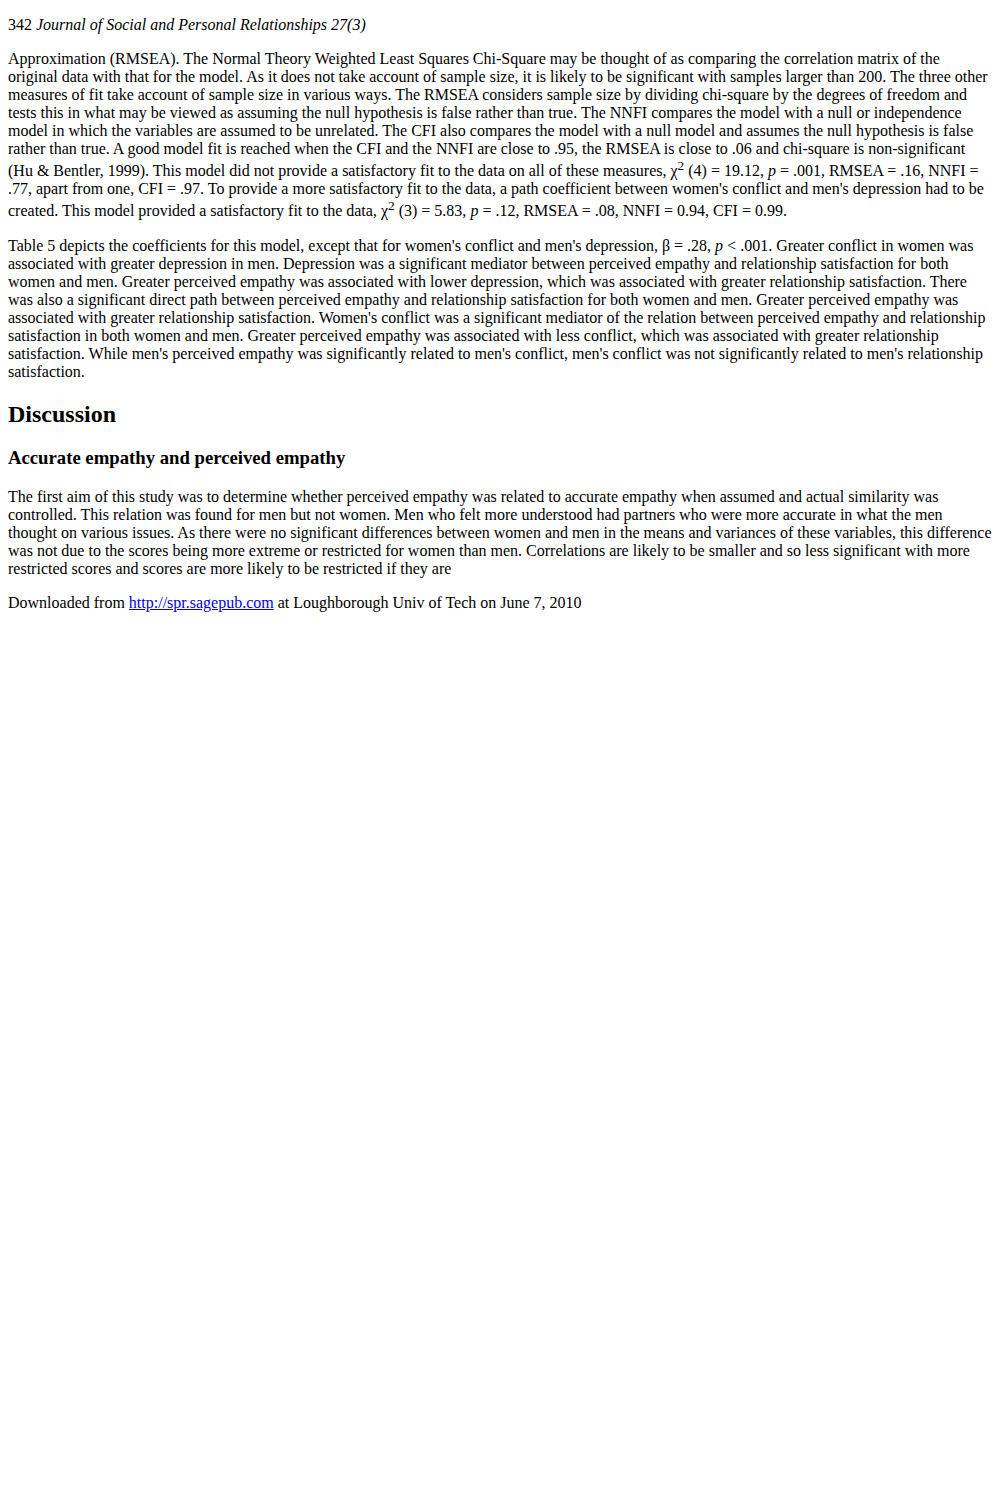342 Journal of Social and Personal Relationships 27(3)
Approximation (RMSEA). The Normal Theory Weighted Least Squares Chi-Square may be thought of as comparing the correlation matrix of the original data with that for the model. As it does not take account of sample size, it is likely to be significant with samples larger than 200. The three other measures of fit take account of sample size in various ways. The RMSEA considers sample size by dividing chi-square by the degrees of freedom and tests this in what may be viewed as assuming the null hypothesis is false rather than true. The NNFI compares the model with a null or independence model in which the variables are assumed to be unrelated. The CFI also compares the model with a null model and assumes the null hypothesis is false rather than true. A good model fit is reached when the CFI and the NNFI are close to .95, the RMSEA is close to .06 and chi-square is non-significant (Hu & Bentler, 1999). This model did not provide a satisfactory fit to the data on all of these measures, χ2 (4) = 19.12, p = .001, RMSEA = .16, NNFI = .77, apart from one, CFI = .97. To provide a more satisfactory fit to the data, a path coefficient between women's conflict and men's depression had to be created. This model provided a satisfactory fit to the data, χ2 (3) = 5.83, p = .12, RMSEA = .08, NNFI = 0.94, CFI = 0.99.
Table 5 depicts the coefficients for this model, except that for women's conflict and men's depression, β = .28, p < .001. Greater conflict in women was associated with greater depression in men. Depression was a significant mediator between perceived empathy and relationship satisfaction for both women and men. Greater perceived empathy was associated with lower depression, which was associated with greater relationship satisfaction. There was also a significant direct path between perceived empathy and relationship satisfaction for both women and men. Greater perceived empathy was associated with greater relationship satisfaction. Women's conflict was a significant mediator of the relation between perceived empathy and relationship satisfaction in both women and men. Greater perceived empathy was associated with less conflict, which was associated with greater relationship satisfaction. While men's perceived empathy was significantly related to men's conflict, men's conflict was not significantly related to men's relationship satisfaction.
Discussion
Accurate empathy and perceived empathy
The first aim of this study was to determine whether perceived empathy was related to accurate empathy when assumed and actual similarity was controlled. This relation was found for men but not women. Men who felt more understood had partners who were more accurate in what the men thought on various issues. As there were no significant differences between women and men in the means and variances of these variables, this difference was not due to the scores being more extreme or restricted for women than men. Correlations are likely to be smaller and so less significant with more restricted scores and scores are more likely to be restricted if they are
Downloaded from http://spr.sagepub.com at Loughborough Univ of Tech on June 7, 2010